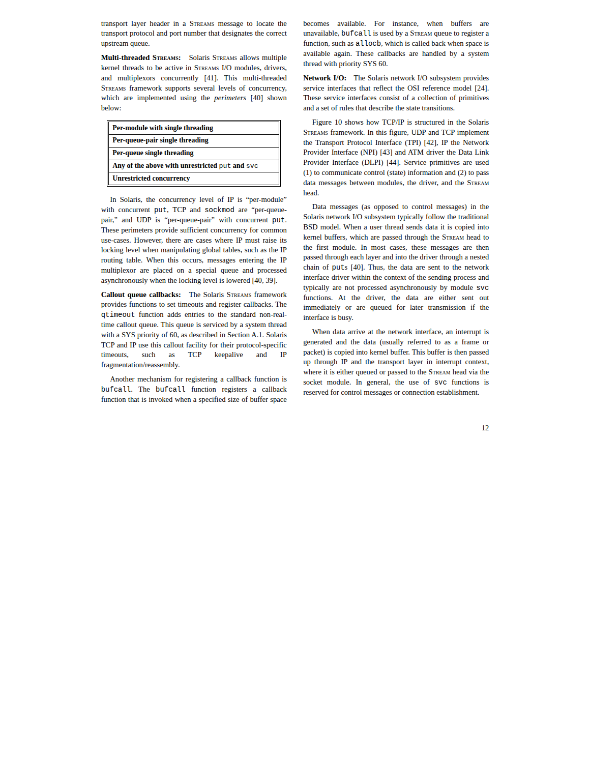transport layer header in a Streams message to locate the transport protocol and port number that designates the correct upstream queue.
Multi-threaded Streams: Solaris Streams allows multiple kernel threads to be active in Streams I/O modules, drivers, and multiplexors concurrently [41]. This multi-threaded Streams framework supports several levels of concurrency, which are implemented using the perimeters [40] shown below:
| Per-module with single threading |
| Per-queue-pair single threading |
| Per-queue single threading |
| Any of the above with unrestricted put and svc |
| Unrestricted concurrency |
In Solaris, the concurrency level of IP is “per-module” with concurrent put, TCP and sockmod are “per-queue-pair,” and UDP is “per-queue-pair” with concurrent put. These perimeters provide sufficient concurrency for common use-cases. However, there are cases where IP must raise its locking level when manipulating global tables, such as the IP routing table. When this occurs, messages entering the IP multiplexor are placed on a special queue and processed asynchronously when the locking level is lowered [40, 39].
Callout queue callbacks: The Solaris Streams framework provides functions to set timeouts and register callbacks. The qtimeout function adds entries to the standard non-real-time callout queue. This queue is serviced by a system thread with a SYS priority of 60, as described in Section A.1. Solaris TCP and IP use this callout facility for their protocol-specific timeouts, such as TCP keepalive and IP fragmentation/reassembly.
Another mechanism for registering a callback function is bufcall. The bufcall function registers a callback function that is invoked when a specified size of buffer space becomes available. For instance, when buffers are unavailable, bufcall is used by a Stream queue to register a function, such as allocb, which is called back when space is available again. These callbacks are handled by a system thread with priority SYS 60.
Network I/O: The Solaris network I/O subsystem provides service interfaces that reflect the OSI reference model [24]. These service interfaces consist of a collection of primitives and a set of rules that describe the state transitions.
Figure 10 shows how TCP/IP is structured in the Solaris Streams framework. In this figure, UDP and TCP implement the Transport Protocol Interface (TPI) [42], IP the Network Provider Interface (NPI) [43] and ATM driver the Data Link Provider Interface (DLPI) [44]. Service primitives are used (1) to communicate control (state) information and (2) to pass data messages between modules, the driver, and the Stream head.
Data messages (as opposed to control messages) in the Solaris network I/O subsystem typically follow the traditional BSD model. When a user thread sends data it is copied into kernel buffers, which are passed through the Stream head to the first module. In most cases, these messages are then passed through each layer and into the driver through a nested chain of puts [40]. Thus, the data are sent to the network interface driver within the context of the sending process and typically are not processed asynchronously by module svc functions. At the driver, the data are either sent out immediately or are queued for later transmission if the interface is busy.
When data arrive at the network interface, an interrupt is generated and the data (usually referred to as a frame or packet) is copied into kernel buffer. This buffer is then passed up through IP and the transport layer in interrupt context, where it is either queued or passed to the Stream head via the socket module. In general, the use of svc functions is reserved for control messages or connection establishment.
12